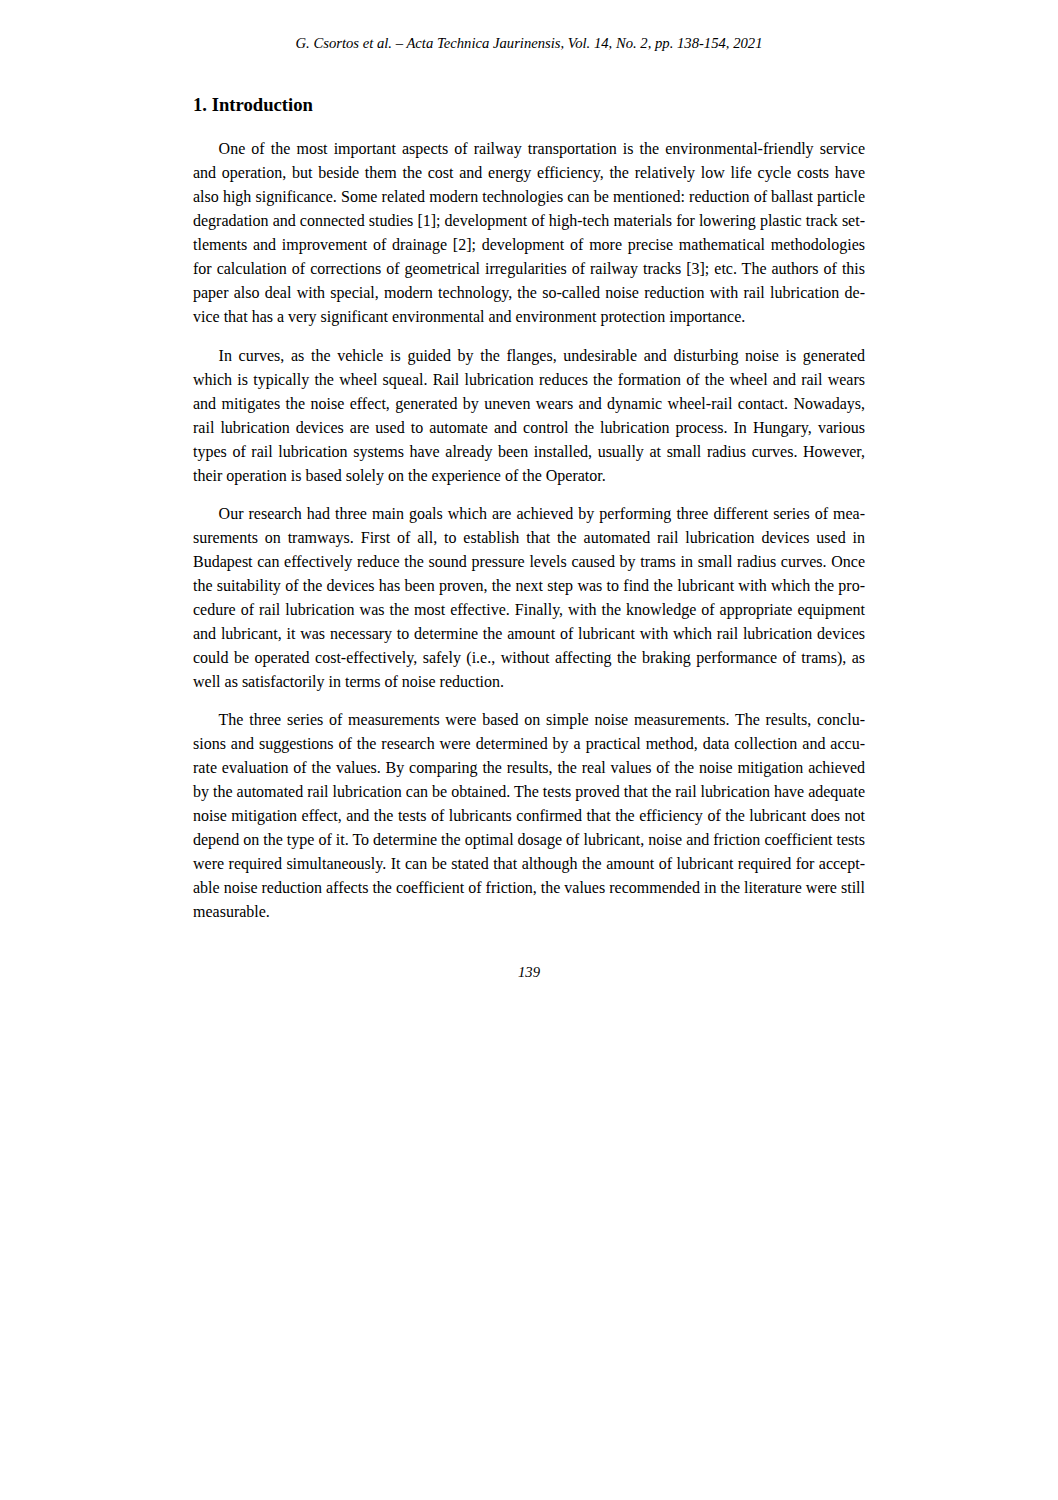G. Csortos et al. – Acta Technica Jaurinensis, Vol. 14, No. 2, pp. 138-154, 2021
1. Introduction
One of the most important aspects of railway transportation is the environmental-friendly service and operation, but beside them the cost and energy efficiency, the relatively low life cycle costs have also high significance. Some related modern technologies can be mentioned: reduction of ballast particle degradation and connected studies [1]; development of high-tech materials for lowering plastic track settlements and improvement of drainage [2]; development of more precise mathematical methodologies for calculation of corrections of geometrical irregularities of railway tracks [3]; etc. The authors of this paper also deal with special, modern technology, the so-called noise reduction with rail lubrication device that has a very significant environmental and environment protection importance.
In curves, as the vehicle is guided by the flanges, undesirable and disturbing noise is generated which is typically the wheel squeal. Rail lubrication reduces the formation of the wheel and rail wears and mitigates the noise effect, generated by uneven wears and dynamic wheel-rail contact. Nowadays, rail lubrication devices are used to automate and control the lubrication process. In Hungary, various types of rail lubrication systems have already been installed, usually at small radius curves. However, their operation is based solely on the experience of the Operator.
Our research had three main goals which are achieved by performing three different series of measurements on tramways. First of all, to establish that the automated rail lubrication devices used in Budapest can effectively reduce the sound pressure levels caused by trams in small radius curves. Once the suitability of the devices has been proven, the next step was to find the lubricant with which the procedure of rail lubrication was the most effective. Finally, with the knowledge of appropriate equipment and lubricant, it was necessary to determine the amount of lubricant with which rail lubrication devices could be operated cost-effectively, safely (i.e., without affecting the braking performance of trams), as well as satisfactorily in terms of noise reduction.
The three series of measurements were based on simple noise measurements. The results, conclusions and suggestions of the research were determined by a practical method, data collection and accurate evaluation of the values. By comparing the results, the real values of the noise mitigation achieved by the automated rail lubrication can be obtained. The tests proved that the rail lubrication have adequate noise mitigation effect, and the tests of lubricants confirmed that the efficiency of the lubricant does not depend on the type of it. To determine the optimal dosage of lubricant, noise and friction coefficient tests were required simultaneously. It can be stated that although the amount of lubricant required for acceptable noise reduction affects the coefficient of friction, the values recommended in the literature were still measurable.
139